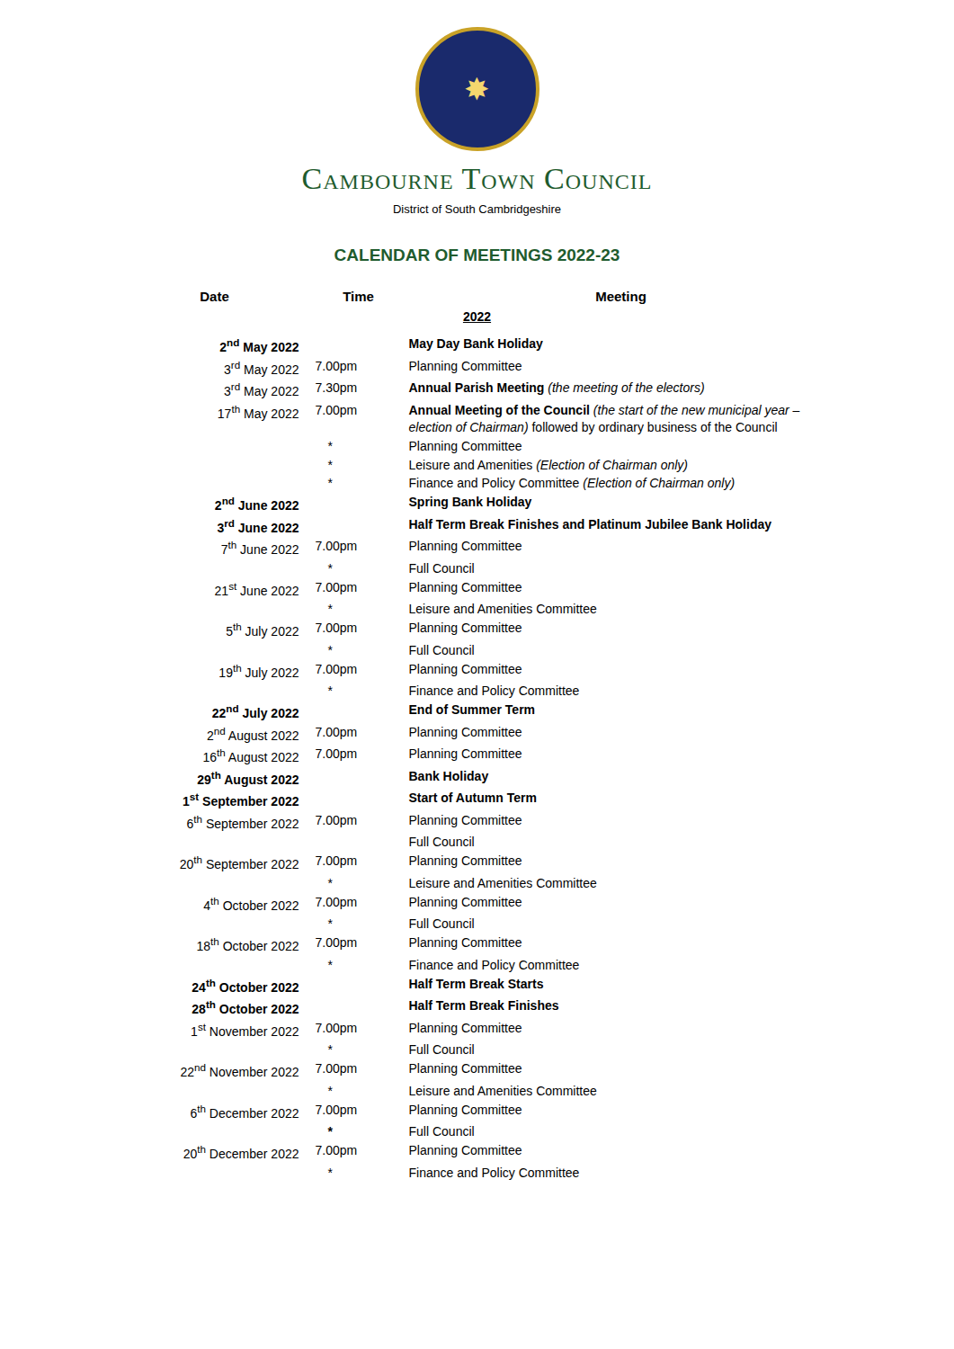✸
Cambourne Town Council
District of South Cambridgeshire
CALENDAR OF MEETINGS 2022-23
| Date | Time | Meeting |
| --- | --- | --- |
| 2022 |
| 2 nd May 2022 | | May Day Bank Holiday |
| 3 rd May 2022 | 7.00pm | Planning Committee |
| 3 rd May 2022 | 7.30pm | Annual Parish Meeting (the meeting of the electors) |
| 17 th May 2022 | 7.00pm | Annual Meeting of the Council (the start of the new municipal year – election of Chairman) followed by ordinary business of the Council |
| | * | Planning Committee |
| | * | Leisure and Amenities (Election of Chairman only) |
| | * | Finance and Policy Committee (Election of Chairman only) |
| 2 nd June 2022 | | Spring Bank Holiday |
| 3 rd June 2022 | | Half Term Break Finishes and Platinum Jubilee Bank Holiday |
| 7 th June 2022 | 7.00pm | Planning Committee |
| | * | Full Council |
| 21 st June 2022 | 7.00pm | Planning Committee |
| | * | Leisure and Amenities Committee |
| 5 th July 2022 | 7.00pm | Planning Committee |
| | * | Full Council |
| 19 th July 2022 | 7.00pm | Planning Committee |
| | * | Finance and Policy Committee |
| 22 nd July 2022 | | End of Summer Term |
| 2 nd August 2022 | 7.00pm | Planning Committee |
| 16 th August 2022 | 7.00pm | Planning Committee |
| 29 th August 2022 | | Bank Holiday |
| 1 st September 2022 | | Start of Autumn Term |
| 6 th September 2022 | 7.00pm | Planning Committee |
| | | Full Council |
| 20 th September 2022 | 7.00pm | Planning Committee |
| | * | Leisure and Amenities Committee |
| 4 th October 2022 | 7.00pm | Planning Committee |
| | * | Full Council |
| 18 th October 2022 | 7.00pm | Planning Committee |
| | * | Finance and Policy Committee |
| 24 th October 2022 | | Half Term Break Starts |
| 28 th October 2022 | | Half Term Break Finishes |
| 1 st November 2022 | 7.00pm | Planning Committee |
| | * | Full Council |
| 22 nd November 2022 | 7.00pm | Planning Committee |
| | * | Leisure and Amenities Committee |
| 6 th December 2022 | 7.00pm | Planning Committee |
| | * | Full Council |
| 20 th December 2022 | 7.00pm | Planning Committee |
| | * | Finance and Policy Committee |